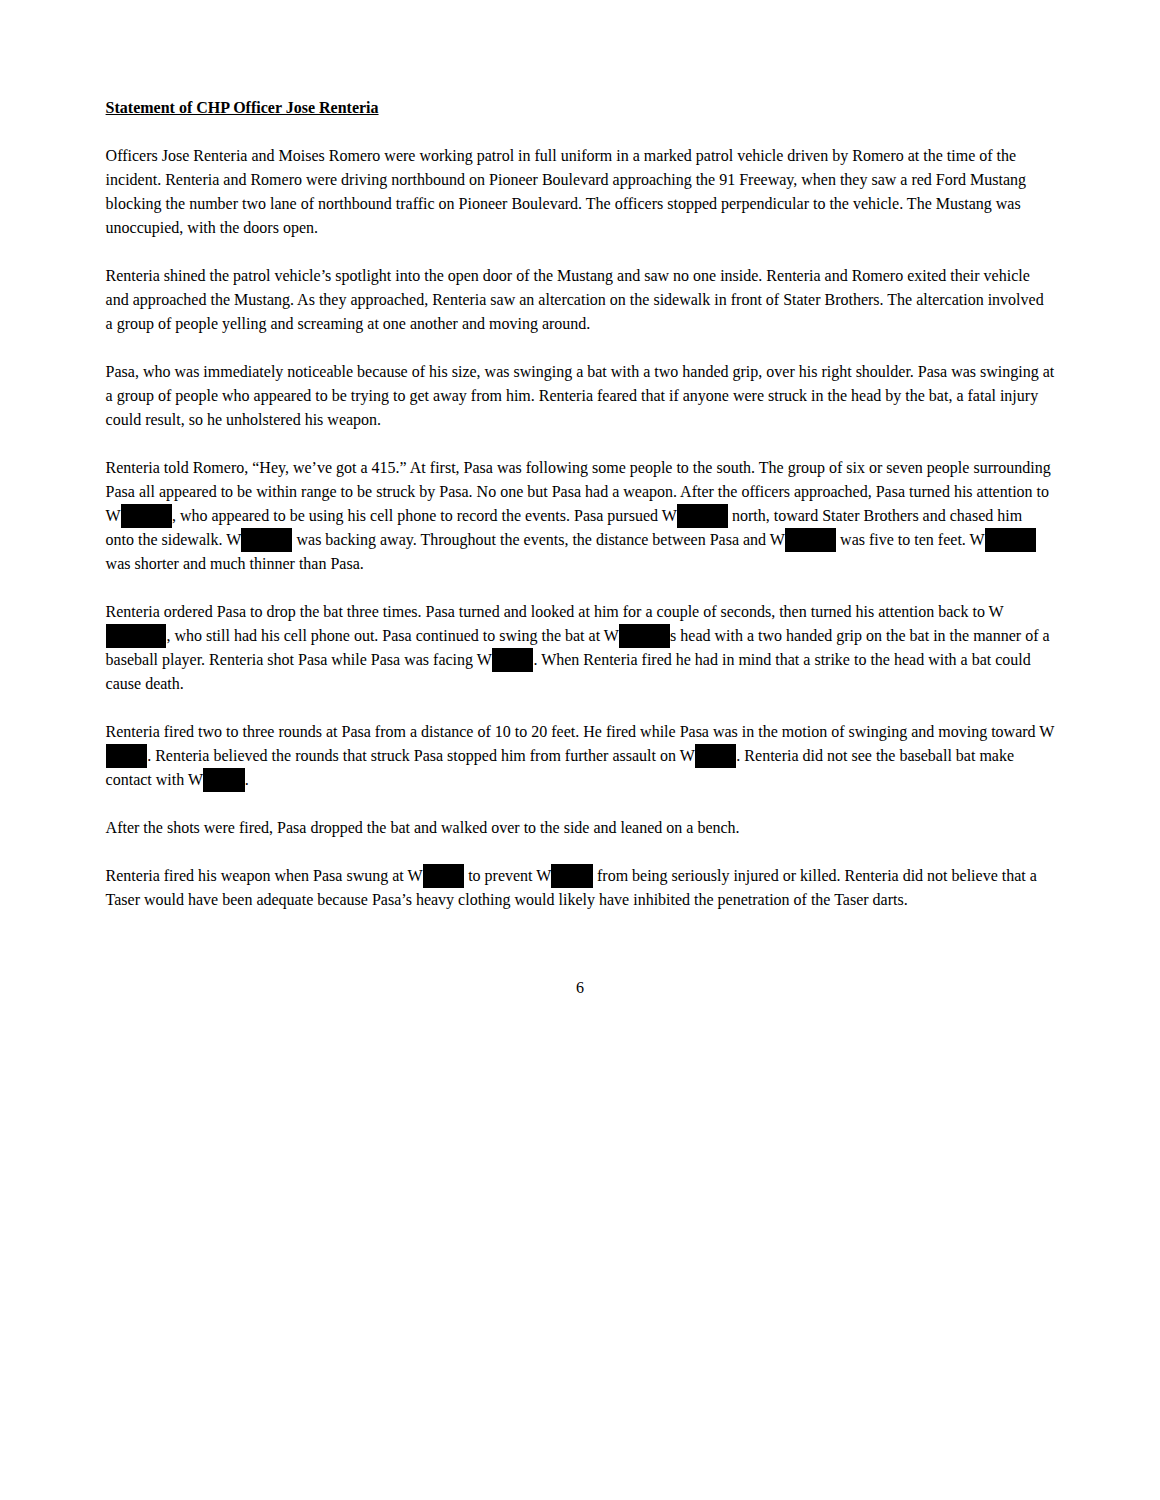Statement of CHP Officer Jose Renteria
Officers Jose Renteria and Moises Romero were working patrol in full uniform in a marked patrol vehicle driven by Romero at the time of the incident. Renteria and Romero were driving northbound on Pioneer Boulevard approaching the 91 Freeway, when they saw a red Ford Mustang blocking the number two lane of northbound traffic on Pioneer Boulevard. The officers stopped perpendicular to the vehicle. The Mustang was unoccupied, with the doors open.
Renteria shined the patrol vehicle’s spotlight into the open door of the Mustang and saw no one inside. Renteria and Romero exited their vehicle and approached the Mustang. As they approached, Renteria saw an altercation on the sidewalk in front of Stater Brothers. The altercation involved a group of people yelling and screaming at one another and moving around.
Pasa, who was immediately noticeable because of his size, was swinging a bat with a two handed grip, over his right shoulder. Pasa was swinging at a group of people who appeared to be trying to get away from him. Renteria feared that if anyone were struck in the head by the bat, a fatal injury could result, so he unholstered his weapon.
Renteria told Romero, “Hey, we’ve got a 415.” At first, Pasa was following some people to the south. The group of six or seven people surrounding Pasa all appeared to be within range to be struck by Pasa. No one but Pasa had a weapon. After the officers approached, Pasa turned his attention to W , who appeared to be using his cell phone to record the events. Pasa pursued W north, toward Stater Brothers and chased him onto the sidewalk. W was backing away. Throughout the events, the distance between Pasa and W was five to ten feet. W was shorter and much thinner than Pasa.
Renteria ordered Pasa to drop the bat three times. Pasa turned and looked at him for a couple of seconds, then turned his attention back to W , who still had his cell phone out. Pasa continued to swing the bat at W s head with a two handed grip on the bat in the manner of a baseball player. Renteria shot Pasa while Pasa was facing W . When Renteria fired he had in mind that a strike to the head with a bat could cause death.
Renteria fired two to three rounds at Pasa from a distance of 10 to 20 feet. He fired while Pasa was in the motion of swinging and moving toward W . Renteria believed the rounds that struck Pasa stopped him from further assault on W . Renteria did not see the baseball bat make contact with W .
After the shots were fired, Pasa dropped the bat and walked over to the side and leaned on a bench.
Renteria fired his weapon when Pasa swung at W to prevent W from being seriously injured or killed. Renteria did not believe that a Taser would have been adequate because Pasa’s heavy clothing would likely have inhibited the penetration of the Taser darts.
6